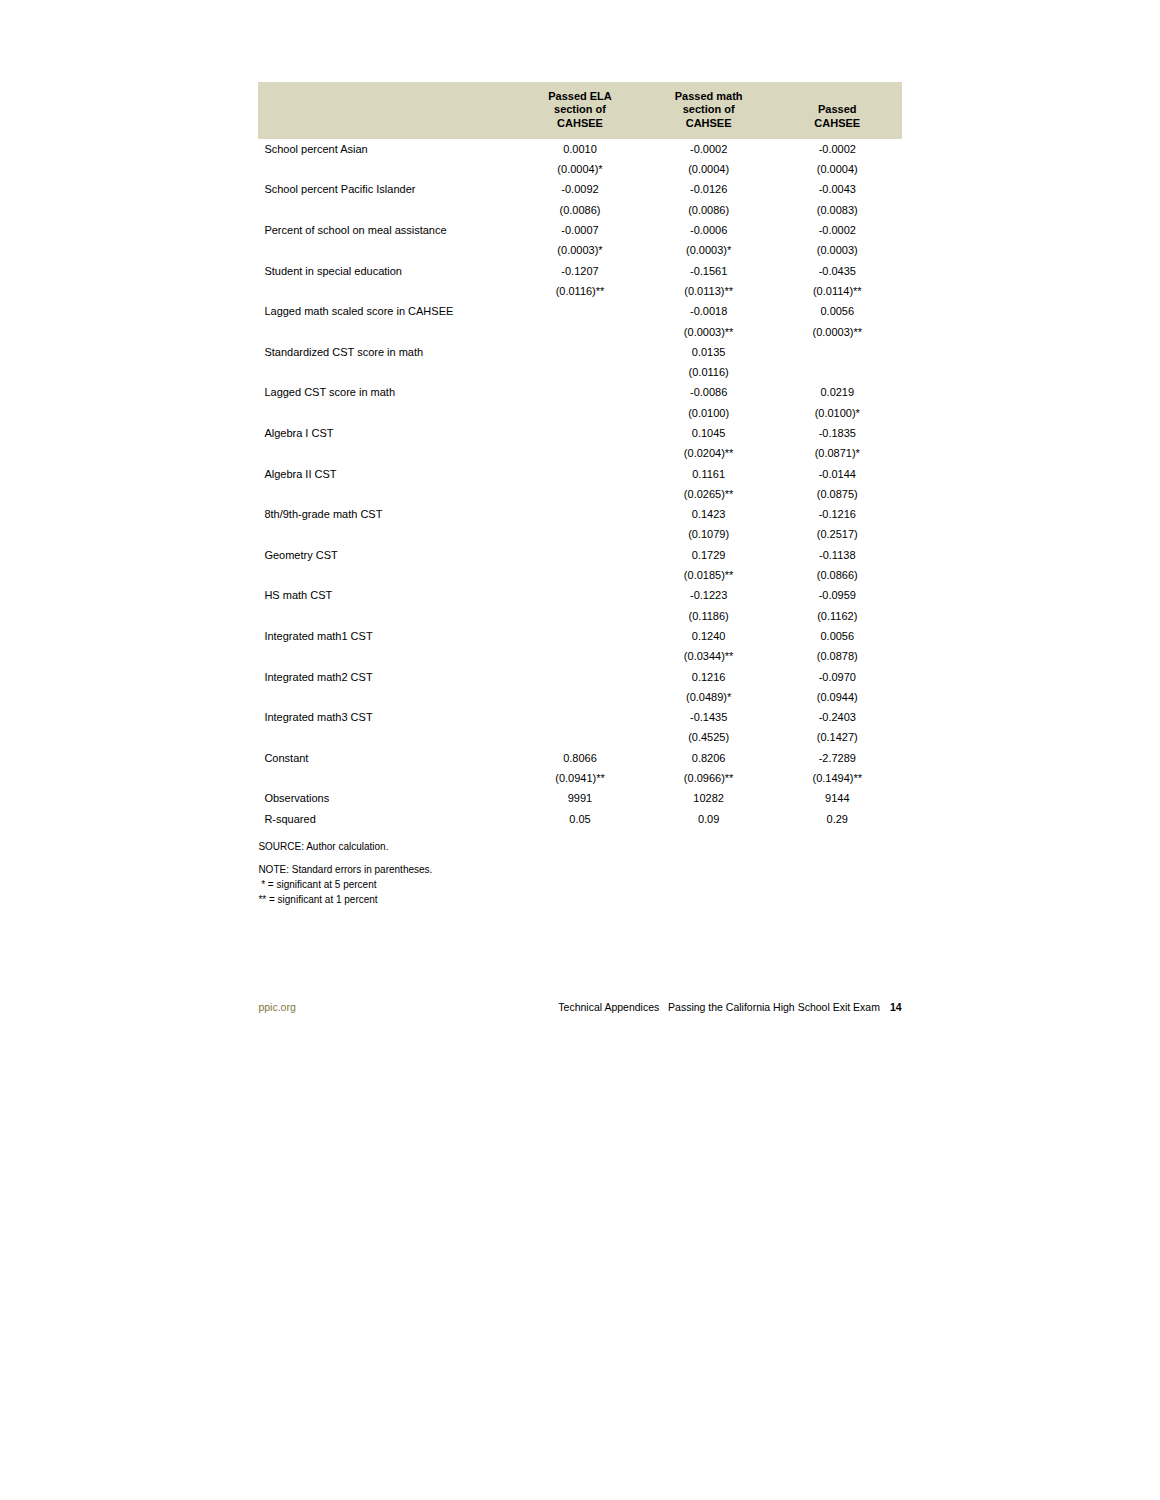| | Passed ELA section of CAHSEE | Passed math section of CAHSEE | Passed CAHSEE |
| --- | --- | --- | --- |
| School percent Asian | 0.0010 | -0.0002 | -0.0002 |
| | (0.0004)* | (0.0004) | (0.0004) |
| School percent Pacific Islander | -0.0092 | -0.0126 | -0.0043 |
| | (0.0086) | (0.0086) | (0.0083) |
| Percent of school on meal assistance | -0.0007 | -0.0006 | -0.0002 |
| | (0.0003)* | (0.0003)* | (0.0003) |
| Student in special education | -0.1207 | -0.1561 | -0.0435 |
| | (0.0116)** | (0.0113)** | (0.0114)** |
| Lagged math scaled score in CAHSEE | | -0.0018 | 0.0056 |
| | | (0.0003)** | (0.0003)** |
| Standardized CST score in math | | 0.0135 | |
| | | (0.0116) | |
| Lagged CST score in math | | -0.0086 | 0.0219 |
| | | (0.0100) | (0.0100)* |
| Algebra I CST | | 0.1045 | -0.1835 |
| | | (0.0204)** | (0.0871)* |
| Algebra II CST | | 0.1161 | -0.0144 |
| | | (0.0265)** | (0.0875) |
| 8th/9th-grade math CST | | 0.1423 | -0.1216 |
| | | (0.1079) | (0.2517) |
| Geometry CST | | 0.1729 | -0.1138 |
| | | (0.0185)** | (0.0866) |
| HS math CST | | -0.1223 | -0.0959 |
| | | (0.1186) | (0.1162) |
| Integrated math1 CST | | 0.1240 | 0.0056 |
| | | (0.0344)** | (0.0878) |
| Integrated math2 CST | | 0.1216 | -0.0970 |
| | | (0.0489)* | (0.0944) |
| Integrated math3 CST | | -0.1435 | -0.2403 |
| | | (0.4525) | (0.1427) |
| Constant | 0.8066 | 0.8206 | -2.7289 |
| | (0.0941)** | (0.0966)** | (0.1494)** |
| Observations | 9991 | 10282 | 9144 |
| R-squared | 0.05 | 0.09 | 0.29 |
SOURCE: Author calculation.
NOTE: Standard errors in parentheses.
* = significant at 5 percent
** = significant at 1 percent
ppic.org
Technical Appendices Passing the California High School Exit Exam 14